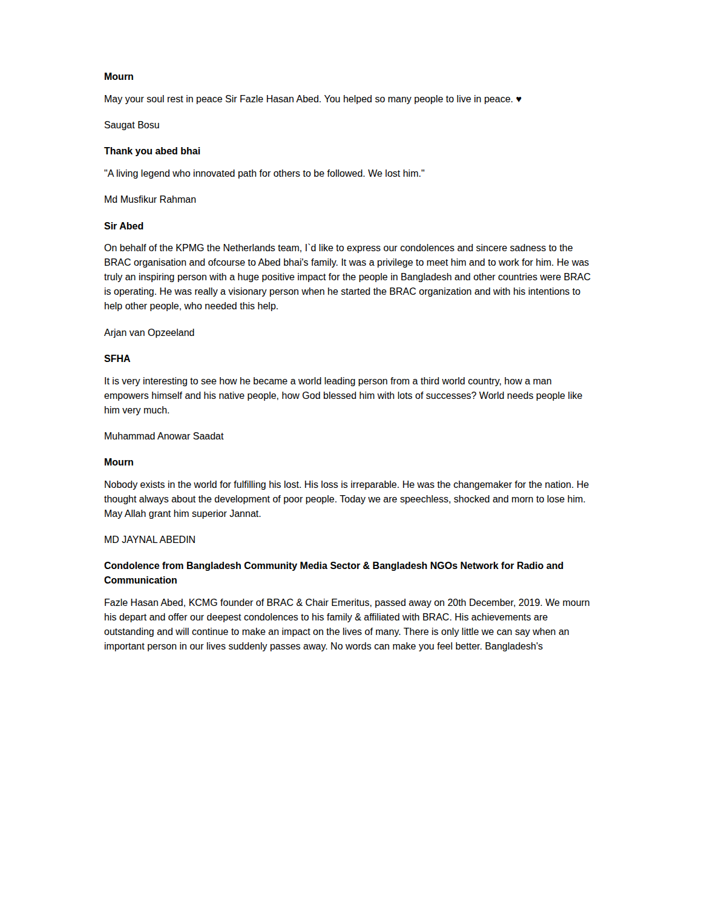Mourn
May your soul rest in peace Sir Fazle Hasan Abed. You helped so many people to live in peace. ♥
Saugat Bosu
Thank you abed bhai
"A living legend who innovated path for others to be followed. We lost him."
Md Musfikur Rahman
Sir Abed
On behalf of the KPMG the Netherlands team, I`d like to express our condolences and sincere sadness to the BRAC organisation and ofcourse to Abed bhai's family. It was a privilege to meet him and to work for him. He was truly an inspiring person with a huge positive impact for the people in Bangladesh and other countries were BRAC is operating. He was really a visionary person when he started the BRAC organization and with his intentions to help other people, who needed this help.
Arjan van Opzeeland
SFHA
It is very interesting to see how he became a world leading person from a third world country, how a man empowers himself and his native people, how God blessed him with lots of successes? World needs people like him very much.
Muhammad Anowar Saadat
Mourn
Nobody exists in the world for fulfilling his lost. His loss is irreparable. He was the changemaker for the nation. He thought always about the development of poor people. Today we are speechless, shocked and morn to lose him. May Allah grant him superior Jannat.
MD JAYNAL ABEDIN
Condolence from Bangladesh Community Media Sector & Bangladesh NGOs Network for Radio and Communication
Fazle Hasan Abed, KCMG founder of BRAC & Chair Emeritus, passed away on 20th December, 2019. We mourn his depart and offer our deepest condolences to his family & affiliated with BRAC. His achievements are outstanding and will continue to make an impact on the lives of many. There is only little we can say when an important person in our lives suddenly passes away. No words can make you feel better. Bangladesh's